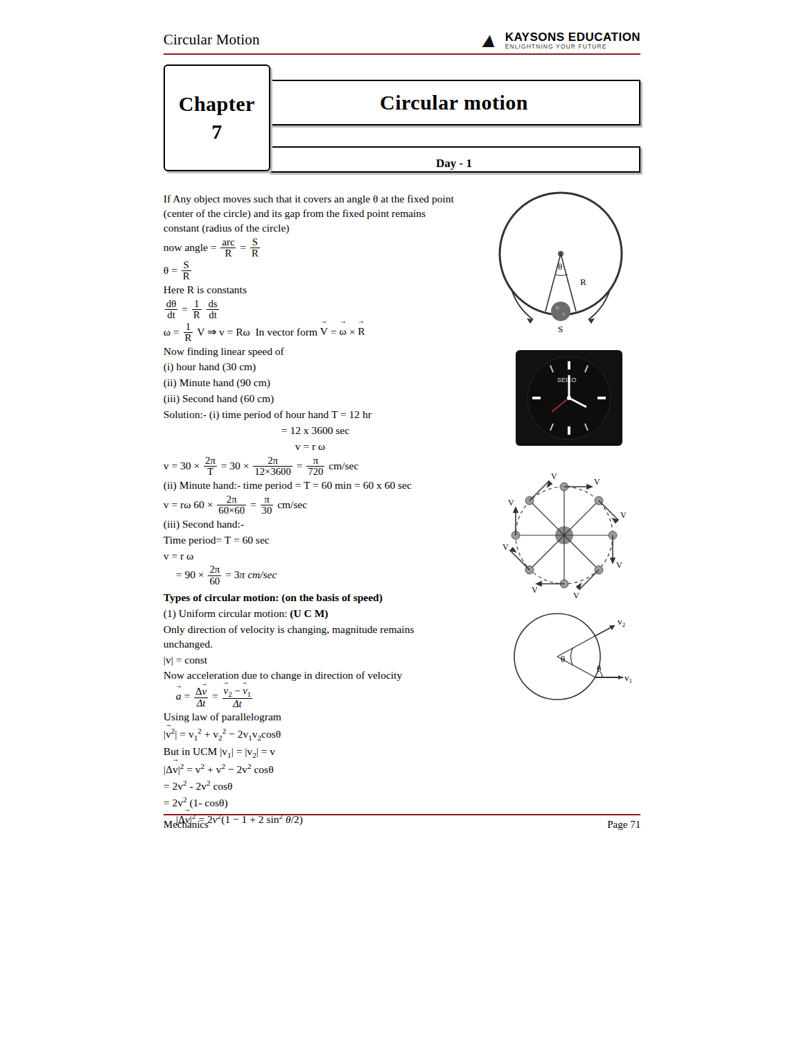Circular Motion
▲
KAYSONS EDUCATION
ENLIGHTNING YOUR FUTURE
Chapter
7
Circular motion
Day - 1
θ R S SEIKO V V V V V V V V θ v2 v1 θ
If Any object moves such that it covers an angle θ at the fixed point (center of the circle) and its gap from the fixed point remains constant (radius of the circle)
now angle = arc R = SR
θ = SR
Here R is constants
dθ dt = 1 R ds dt
ω = 1 R V ⇒ v = Rω In vector form V = ω × R
Now finding linear speed of
(i) hour hand (30 cm)
(ii) Minute hand (90 cm)
(iii) Second hand (60 cm)
Solution:- (i) time period of hour hand T = 12 hr
= 12 x 3600 sec
v = r ω
v = 30 × 2π T = 30 × 2π 12×3600 = π 720 cm/sec
(ii) Minute hand:- time period = T = 60 min = 60 x 60 sec
v = rω 60 × 2π 60×60 = π 30 cm/sec
(iii) Second hand:-
Time period= T = 60 sec
v = r ω
= 90 × 2π 60 = 3π cm/sec
Types of circular motion: (on the basis of speed)
(1) Uniform circular motion: (U C M)
Only direction of velocity is changing, magnitude remains unchanged.
|v| = const
Now acceleration due to change in direction of velocity
a = Δv Δt = v2 − v1 Δt
Using law of parallelogram
|v2| = v12 + v22 − 2v1v2cosθ
But in UCM |v1| = |v2| = v
|Δv|2 = v2 + v2 − 2v2 cosθ
= 2v2 - 2v2 cosθ
= 2v2 (1- cosθ)
|Δv|2 = 2v2(1 − 1 + 2 sin2 θ/2)
Mechanics
Page 71